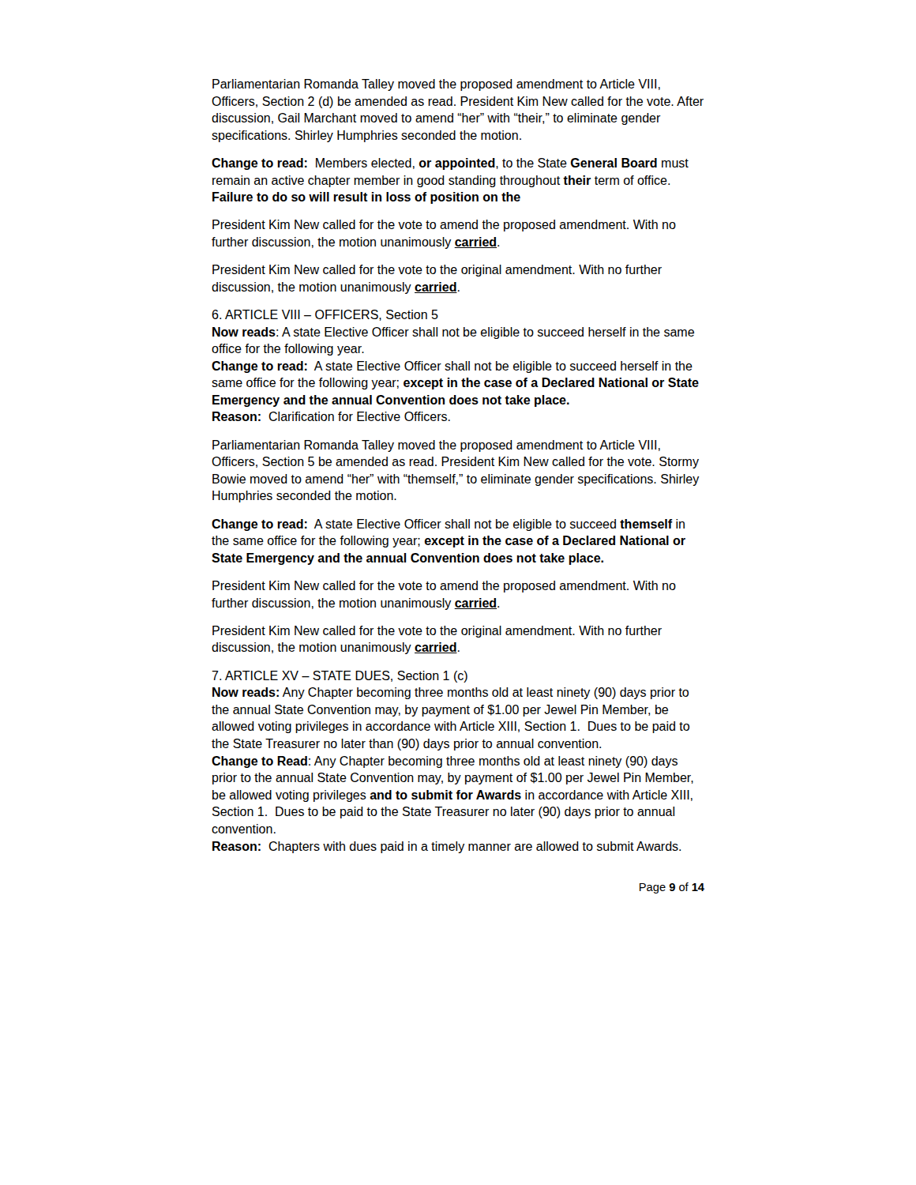Parliamentarian Romanda Talley moved the proposed amendment to Article VIII, Officers, Section 2 (d) be amended as read. President Kim New called for the vote. After discussion, Gail Marchant moved to amend “her” with “their,” to eliminate gender specifications. Shirley Humphries seconded the motion.
Change to read: Members elected, or appointed, to the State General Board must remain an active chapter member in good standing throughout their term of office. Failure to do so will result in loss of position on the
President Kim New called for the vote to amend the proposed amendment. With no further discussion, the motion unanimously carried.
President Kim New called for the vote to the original amendment. With no further discussion, the motion unanimously carried.
6. ARTICLE VIII – OFFICERS, Section 5
Now reads: A state Elective Officer shall not be eligible to succeed herself in the same office for the following year.
Change to read: A state Elective Officer shall not be eligible to succeed herself in the same office for the following year; except in the case of a Declared National or State Emergency and the annual Convention does not take place.
Reason: Clarification for Elective Officers.
Parliamentarian Romanda Talley moved the proposed amendment to Article VIII, Officers, Section 5 be amended as read. President Kim New called for the vote. Stormy Bowie moved to amend “her” with “themself,” to eliminate gender specifications. Shirley Humphries seconded the motion.
Change to read: A state Elective Officer shall not be eligible to succeed themself in the same office for the following year; except in the case of a Declared National or State Emergency and the annual Convention does not take place.
President Kim New called for the vote to amend the proposed amendment. With no further discussion, the motion unanimously carried.
President Kim New called for the vote to the original amendment. With no further discussion, the motion unanimously carried.
7. ARTICLE XV – STATE DUES, Section 1 (c)
Now reads: Any Chapter becoming three months old at least ninety (90) days prior to the annual State Convention may, by payment of $1.00 per Jewel Pin Member, be allowed voting privileges in accordance with Article XIII, Section 1. Dues to be paid to the State Treasurer no later than (90) days prior to annual convention.
Change to Read: Any Chapter becoming three months old at least ninety (90) days prior to the annual State Convention may, by payment of $1.00 per Jewel Pin Member, be allowed voting privileges and to submit for Awards in accordance with Article XIII, Section 1. Dues to be paid to the State Treasurer no later (90) days prior to annual convention.
Reason: Chapters with dues paid in a timely manner are allowed to submit Awards.
Page 9 of 14